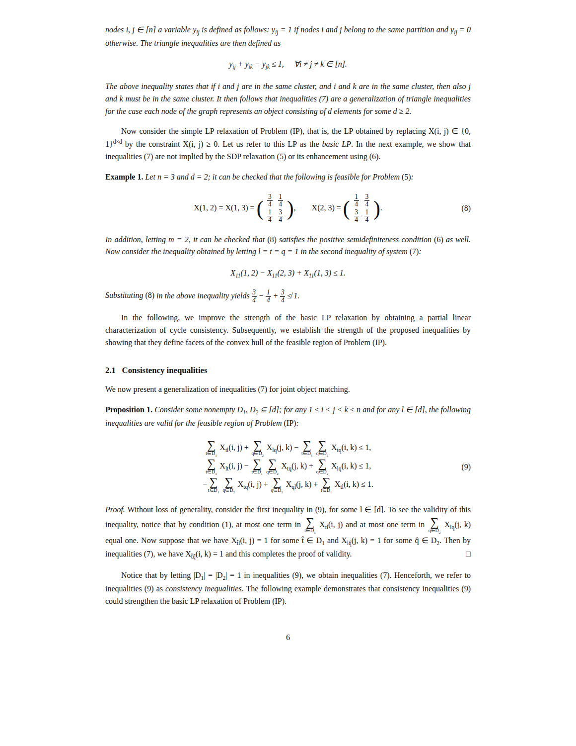nodes i, j ∈ [n] a variable yij is defined as follows: yij = 1 if nodes i and j belong to the same partition and yij = 0 otherwise. The triangle inequalities are then defined as
yij + yik − yjk ≤ 1, ∀i ≠ j ≠ k ∈ [n].
The above inequality states that if i and j are in the same cluster, and i and k are in the same cluster, then also j and k must be in the same cluster. It then follows that inequalities (7) are a generalization of triangle inequalities for the case each node of the graph represents an object consisting of d elements for some d ≥ 2.
Now consider the simple LP relaxation of Problem (IP), that is, the LP obtained by replacing X(i, j) ∈ {0, 1}d×d by the constraint X(i, j) ≥ 0. Let us refer to this LP as the basic LP. In the next example, we show that inequalities (7) are not implied by the SDP relaxation (5) or its enhancement using (6).
Example 1. Let n = 3 and d = 2; it can be checked that the following is feasible for Problem (5):
X(1, 2) = X(1, 3) = (
| 3 4 | 1 4 |
| 1 4 | 3 4 |
), X(2, 3) = (
| 1 4 | 3 4 |
| 3 4 | 1 4 |
).
(8)
In addition, letting m = 2, it can be checked that (8) satisfies the positive semidefiniteness condition (6) as well. Now consider the inequality obtained by letting l = t = q = 1 in the second inequality of system (7):
X11(1, 2) − X11(2, 3) + X11(1, 3) ≤ 1.
Substituting (8) in the above inequality yields 34 − 14 + 34 ≰ 1.
In the following, we improve the strength of the basic LP relaxation by obtaining a partial linear characterization of cycle consistency. Subsequently, we establish the strength of the proposed inequalities by showing that they define facets of the convex hull of the feasible region of Problem (IP).
2.1 Consistency inequalities
We now present a generalization of inequalities (7) for joint object matching.
Proposition 1. Consider some nonempty D1, D2 ⊆ [d]; for any 1 ≤ i < j < k ≤ n and for any l ∈ [d], the following inequalities are valid for the feasible region of Problem (IP):
∑t∈D1 Xtl(i, j) + ∑q∈D2 Xlq(j, k) − ∑t∈D1 ∑q∈D2 Xtq(i, k) ≤ 1,
∑t∈D1 Xlt(i, j) − ∑t∈D1 ∑q∈D2 Xtq(j, k) + ∑q∈D2 Xlq(i, k) ≤ 1,
−∑t∈D1 ∑q∈D2 Xtq(i, j) + ∑q∈D2 Xql(j, k) + ∑t∈D1 Xtl(i, k) ≤ 1.
(9)
Proof. Without loss of generality, consider the first inequality in (9), for some l ∈ [d]. To see the validity of this inequality, notice that by condition (1), at most one term in ∑t∈D1 Xtl(i, j) and at most one term in ∑q∈D2 Xlq(j, k) equal one. Now suppose that we have Xt̂l(i, j) = 1 for some t̂ ∈ D1 and Xlq̂(j, k) = 1 for some q̂ ∈ D2. Then by inequalities (7), we have Xt̂q̂(i, k) = 1 and this completes the proof of validity. □
Notice that by letting |D1| = |D2| = 1 in inequalities (9), we obtain inequalities (7). Henceforth, we refer to inequalities (9) as consistency inequalities. The following example demonstrates that consistency inequalities (9) could strengthen the basic LP relaxation of Problem (IP).
6